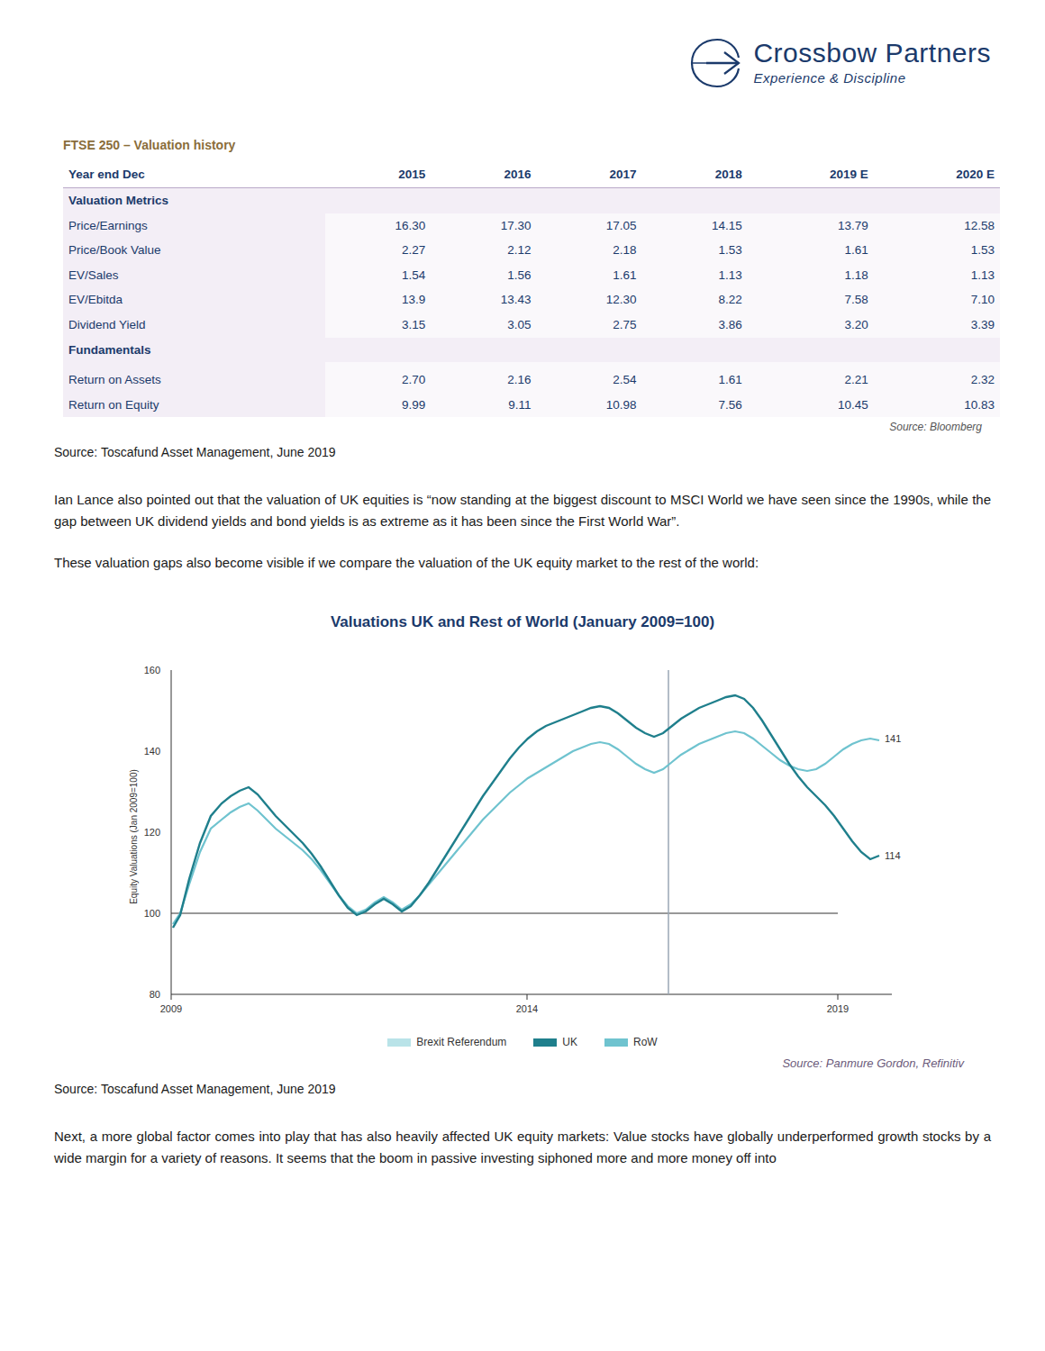Crossbow Partners
Experience & Discipline
FTSE 250 – Valuation history
| Year end Dec | 2015 | 2016 | 2017 | 2018 | 2019 E | 2020 E |
| --- | --- | --- | --- | --- | --- | --- |
| Valuation Metrics | | | | | | |
| Price/Earnings | 16.30 | 17.30 | 17.05 | 14.15 | 13.79 | 12.58 |
| Price/Book Value | 2.27 | 2.12 | 2.18 | 1.53 | 1.61 | 1.53 |
| EV/Sales | 1.54 | 1.56 | 1.61 | 1.13 | 1.18 | 1.13 |
| EV/Ebitda | 13.9 | 13.43 | 12.30 | 8.22 | 7.58 | 7.10 |
| Dividend Yield | 3.15 | 3.05 | 2.75 | 3.86 | 3.20 | 3.39 |
| Fundamentals | | | | | | |
| Return on Assets | 2.70 | 2.16 | 2.54 | 1.61 | 2.21 | 2.32 |
| Return on Equity | 9.99 | 9.11 | 10.98 | 7.56 | 10.45 | 10.83 |
Source: Bloomberg
Source: Toscafund Asset Management, June 2019
Ian Lance also pointed out that the valuation of UK equities is “now standing at the biggest discount to MSCI World we have seen since the 1990s, while the gap between UK dividend yields and bond yields is as extreme as it has been since the First World War”.
These valuation gaps also become visible if we compare the valuation of the UK equity market to the rest of the world:
Valuations UK and Rest of World (January 2009=100)
160 140 120 100 80 Equity Valuations (Jan 2009=100) 2009 2014 2019 141 114
Brexit Referendum
UK
RoW
Source: Panmure Gordon, Refinitiv
Source: Toscafund Asset Management, June 2019
Next, a more global factor comes into play that has also heavily affected UK equity markets: Value stocks have globally underperformed growth stocks by a wide margin for a variety of reasons. It seems that the boom in passive investing siphoned more and more money off into